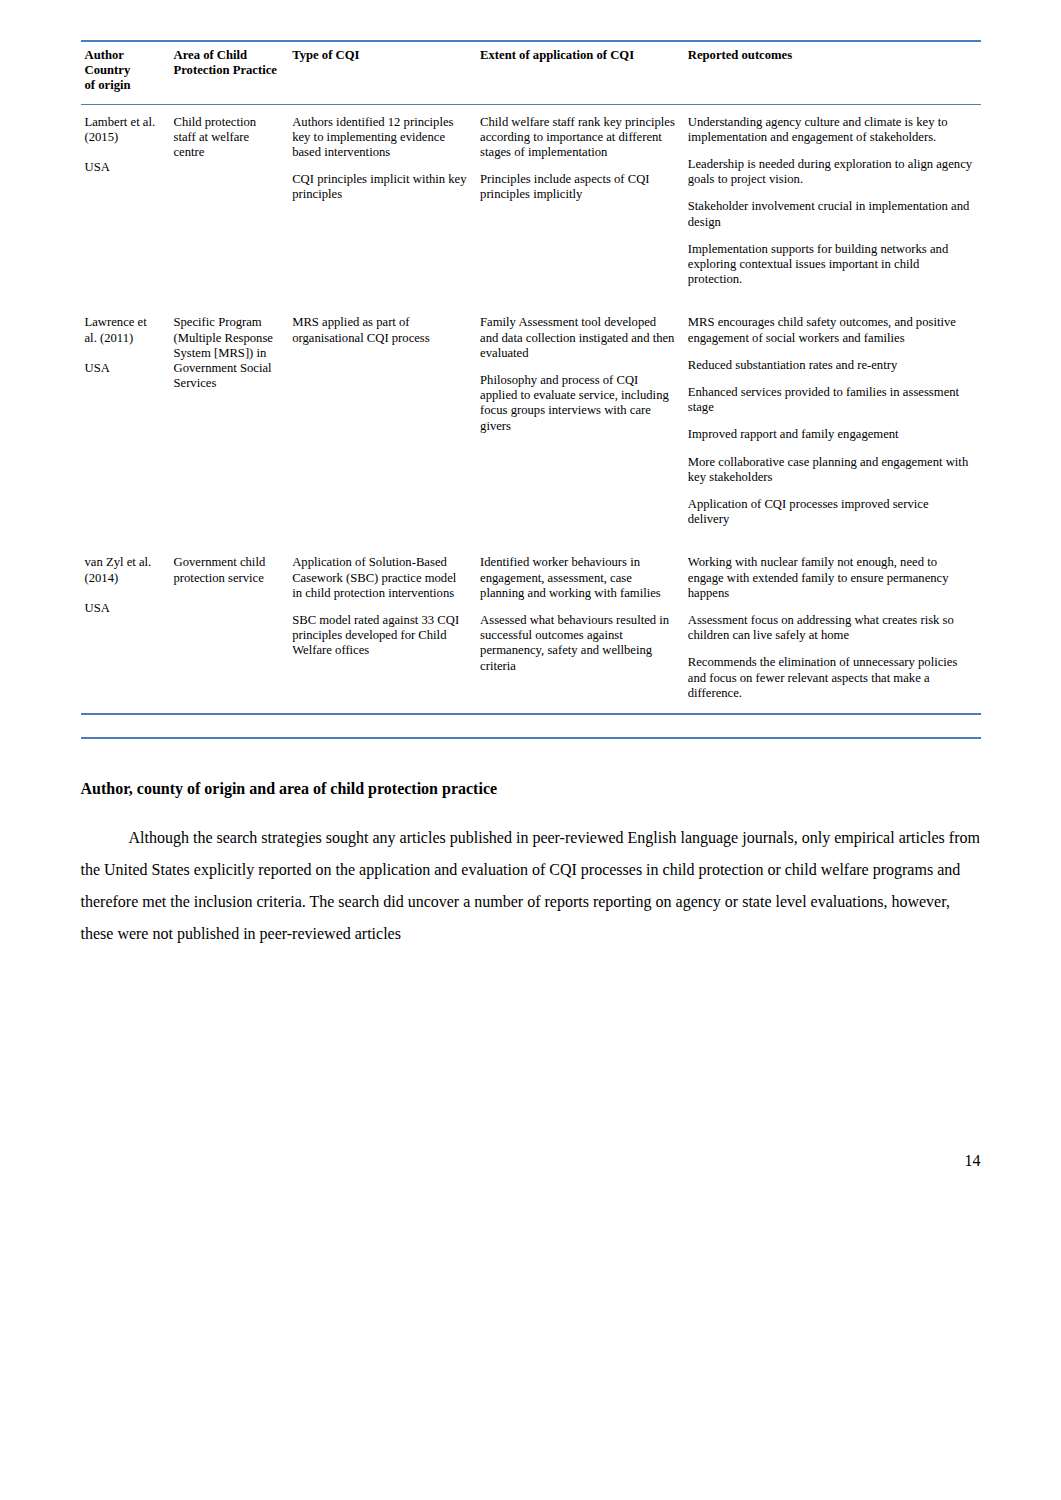| Author Country of origin | Area of Child Protection Practice | Type of CQI | Extent of application of CQI | Reported outcomes |
| --- | --- | --- | --- | --- |
| Lambert et al. (2015) USA | Child protection staff at welfare centre | Authors identified 12 principles key to implementing evidence based interventions CQI principles implicit within key principles | Child welfare staff rank key principles according to importance at different stages of implementation Principles include aspects of CQI principles implicitly | Understanding agency culture and climate is key to implementation and engagement of stakeholders. Leadership is needed during exploration to align agency goals to project vision. Stakeholder involvement crucial in implementation and design Implementation supports for building networks and exploring contextual issues important in child protection. |
| Lawrence et al. (2011) USA | Specific Program (Multiple Response System [MRS]) in Government Social Services | MRS applied as part of organisational CQI process | Family Assessment tool developed and data collection instigated and then evaluated Philosophy and process of CQI applied to evaluate service, including focus groups interviews with care givers | MRS encourages child safety outcomes, and positive engagement of social workers and families Reduced substantiation rates and re-entry Enhanced services provided to families in assessment stage Improved rapport and family engagement More collaborative case planning and engagement with key stakeholders Application of CQI processes improved service delivery |
| van Zyl et al. (2014) USA | Government child protection service | Application of Solution-Based Casework (SBC) practice model in child protection interventions SBC model rated against 33 CQI principles developed for Child Welfare offices | Identified worker behaviours in engagement, assessment, case planning and working with families Assessed what behaviours resulted in successful outcomes against permanency, safety and wellbeing criteria | Working with nuclear family not enough, need to engage with extended family to ensure permanency happens Assessment focus on addressing what creates risk so children can live safely at home Recommends the elimination of unnecessary policies and focus on fewer relevant aspects that make a difference. |
Author, county of origin and area of child protection practice
Although the search strategies sought any articles published in peer-reviewed English language journals, only empirical articles from the United States explicitly reported on the application and evaluation of CQI processes in child protection or child welfare programs and therefore met the inclusion criteria. The search did uncover a number of reports reporting on agency or state level evaluations, however, these were not published in peer-reviewed articles
14